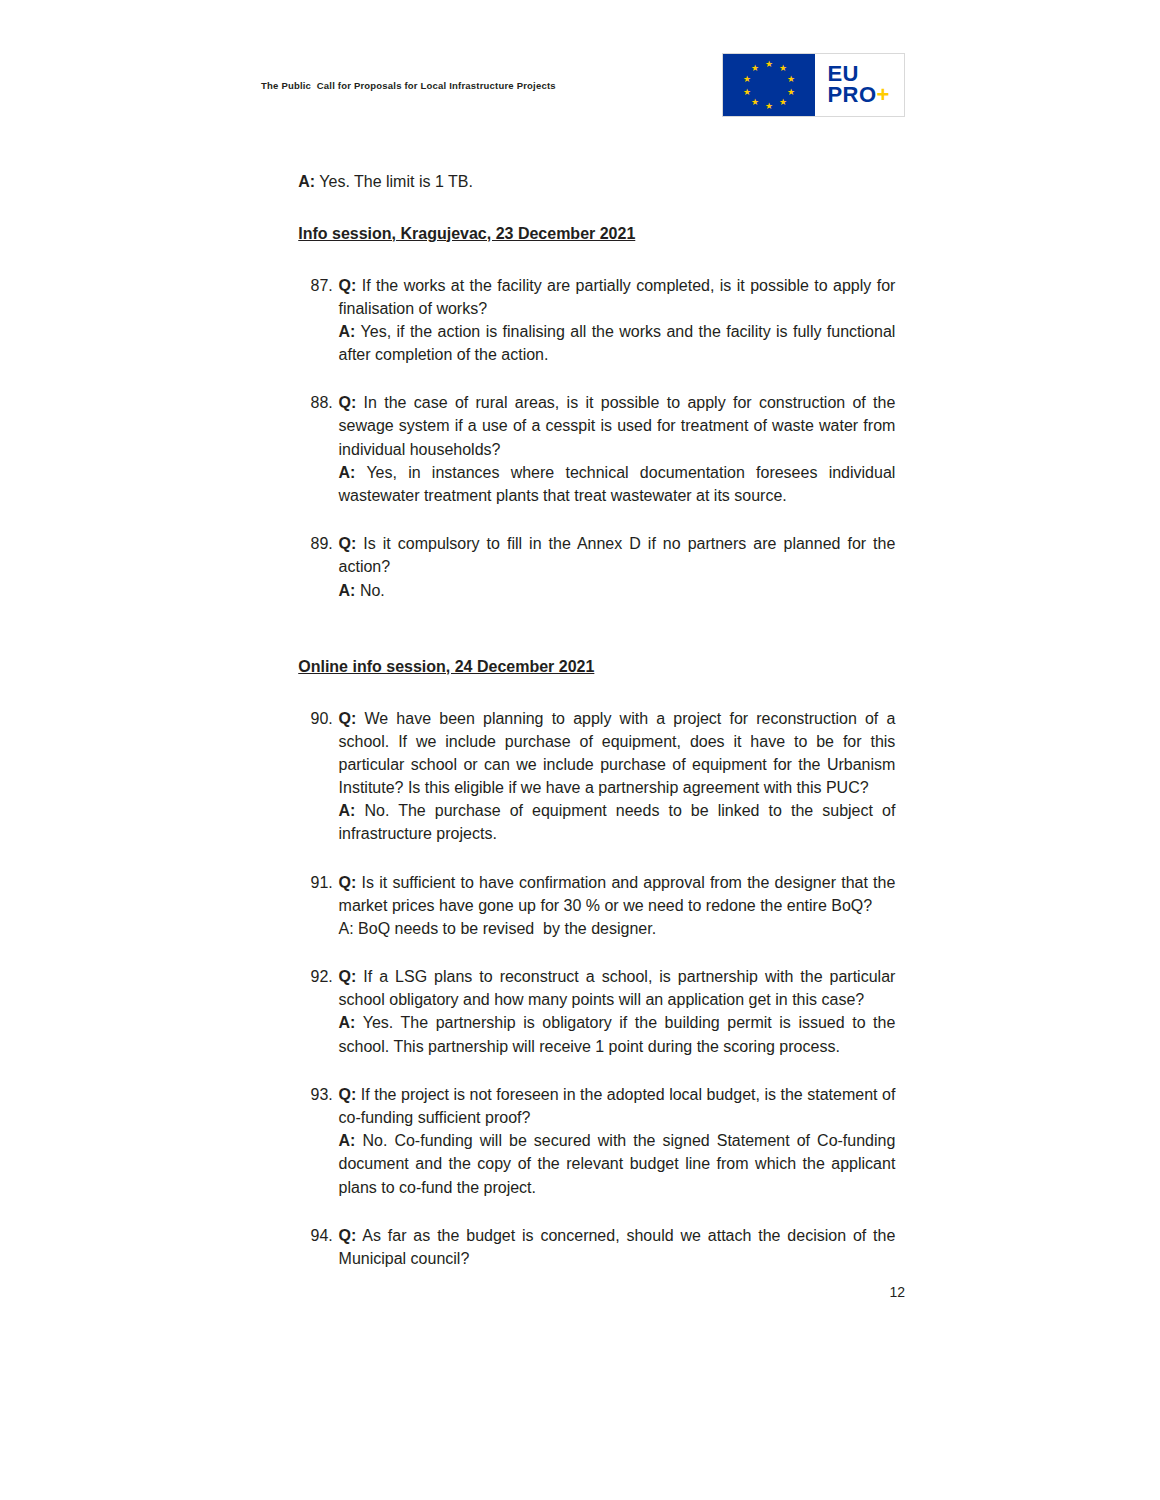The Public Call for Proposals for Local Infrastructure Projects
★ ★ ★ ★ ★ ★ ★ ★ ★ ★
EU
PRO+
A: Yes. The limit is 1 TB.
Info session, Kragujevac, 23 December 2021
87. Q: If the works at the facility are partially completed, is it possible to apply for finalisation of works?
A: Yes, if the action is finalising all the works and the facility is fully functional after completion of the action.
88. Q: In the case of rural areas, is it possible to apply for construction of the sewage system if a use of a cesspit is used for treatment of waste water from individual households?
A: Yes, in instances where technical documentation foresees individual wastewater treatment plants that treat wastewater at its source.
89. Q: Is it compulsory to fill in the Annex D if no partners are planned for the action?
A: No.
Online info session, 24 December 2021
90. Q: We have been planning to apply with a project for reconstruction of a school. If we include purchase of equipment, does it have to be for this particular school or can we include purchase of equipment for the Urbanism Institute? Is this eligible if we have a partnership agreement with this PUC?
A: No. The purchase of equipment needs to be linked to the subject of infrastructure projects.
91. Q: Is it sufficient to have confirmation and approval from the designer that the market prices have gone up for 30 % or we need to redone the entire BoQ?
A: BoQ needs to be revised by the designer.
92. Q: If a LSG plans to reconstruct a school, is partnership with the particular school obligatory and how many points will an application get in this case?
A: Yes. The partnership is obligatory if the building permit is issued to the school. This partnership will receive 1 point during the scoring process.
93. Q: If the project is not foreseen in the adopted local budget, is the statement of co-funding sufficient proof?
A: No. Co-funding will be secured with the signed Statement of Co-funding document and the copy of the relevant budget line from which the applicant plans to co-fund the project.
94. Q: As far as the budget is concerned, should we attach the decision of the Municipal council?
12